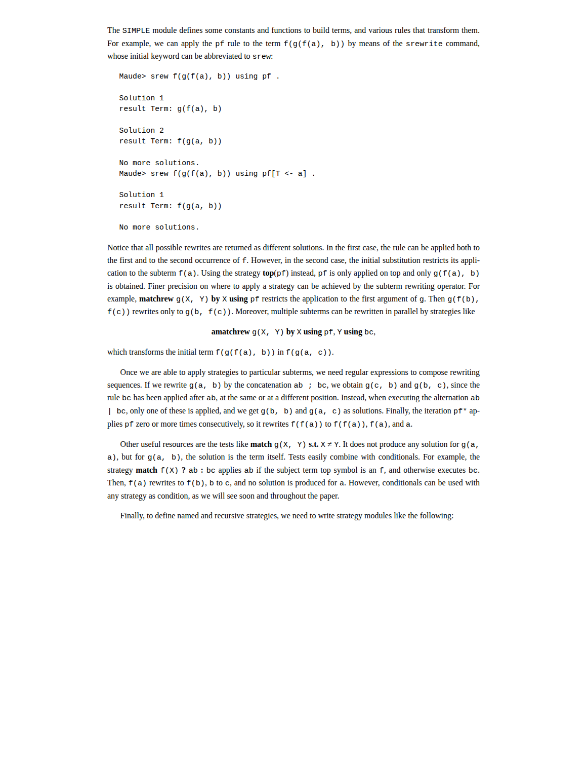The SIMPLE module defines some constants and functions to build terms, and various rules that transform them. For example, we can apply the pf rule to the term f(g(f(a), b)) by means of the srewrite command, whose initial keyword can be abbreviated to srew:
Maude> srew f(g(f(a), b)) using pf .

Solution 1
result Term: g(f(a), b)

Solution 2
result Term: f(g(a, b))

No more solutions.
Maude> srew f(g(f(a), b)) using pf[T <- a] .

Solution 1
result Term: f(g(a, b))

No more solutions.
Notice that all possible rewrites are returned as different solutions. In the first case, the rule can be applied both to the first and to the second occurrence of f. However, in the second case, the initial substitution restricts its application to the subterm f(a). Using the strategy top(pf) instead, pf is only applied on top and only g(f(a), b) is obtained. Finer precision on where to apply a strategy can be achieved by the subterm rewriting operator. For example, matchrew g(X, Y) by X using pf restricts the application to the first argument of g. Then g(f(b), f(c)) rewrites only to g(b, f(c)). Moreover, multiple subterms can be rewritten in parallel by strategies like
amatchrew g(X, Y) by X using pf, Y using bc,
which transforms the initial term f(g(f(a), b)) in f(g(a, c)).
Once we are able to apply strategies to particular subterms, we need regular expressions to compose rewriting sequences. If we rewrite g(a, b) by the concatenation ab ; bc, we obtain g(c, b) and g(b, c), since the rule bc has been applied after ab, at the same or at a different position. Instead, when executing the alternation ab | bc, only one of these is applied, and we get g(b, b) and g(a, c) as solutions. Finally, the iteration pf* applies pf zero or more times consecutively, so it rewrites f(f(a)) to f(f(a)), f(a), and a.
Other useful resources are the tests like match g(X, Y) s.t. X ≠ Y. It does not produce any solution for g(a, a), but for g(a, b), the solution is the term itself. Tests easily combine with conditionals. For example, the strategy match f(X) ? ab : bc applies ab if the subject term top symbol is an f, and otherwise executes bc. Then, f(a) rewrites to f(b), b to c, and no solution is produced for a. However, conditionals can be used with any strategy as condition, as we will see soon and throughout the paper.
Finally, to define named and recursive strategies, we need to write strategy modules like the following: